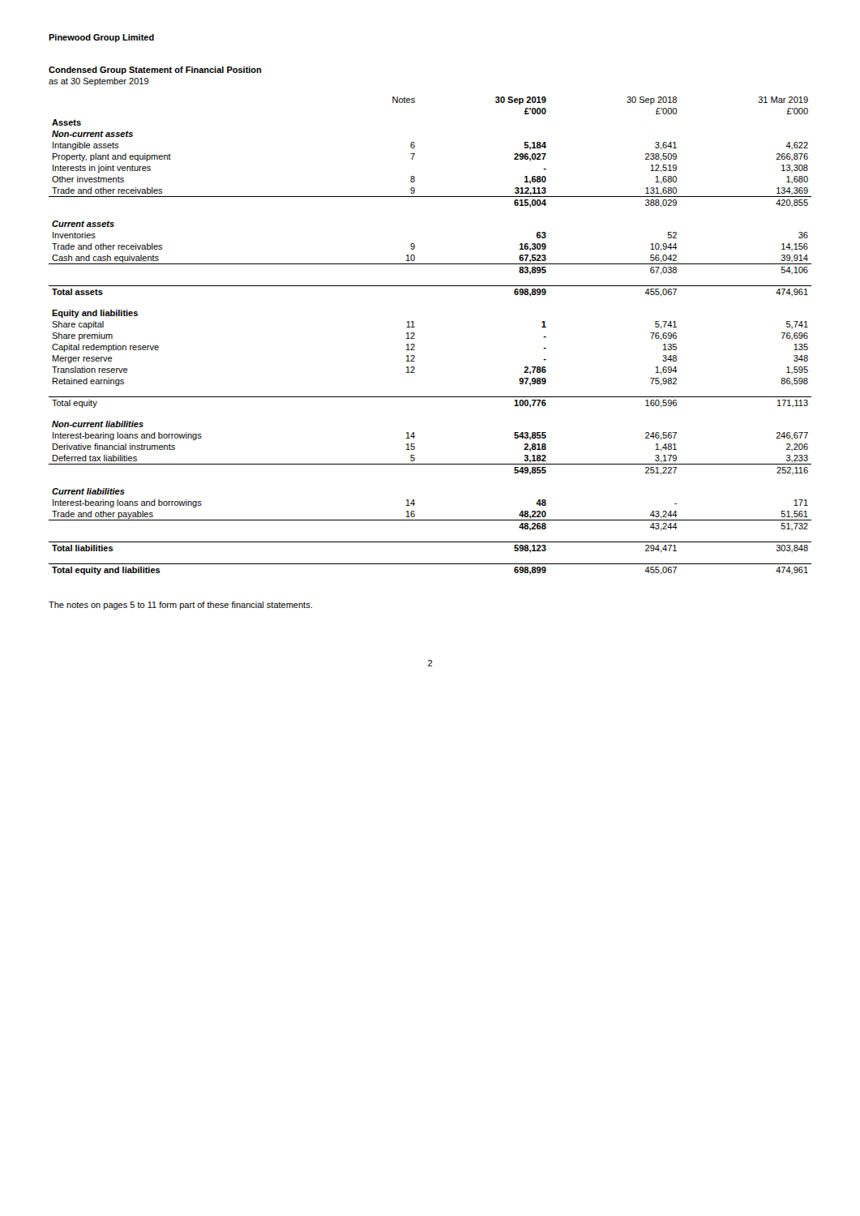Pinewood Group Limited
Condensed Group Statement of Financial Position
as at 30 September 2019
| | Notes | 30 Sep 2019 | 30 Sep 2018 | 31 Mar 2019 |
| --- | --- | --- | --- | --- |
| | | £'000 | £'000 | £'000 |
| Assets | | | | |
| Non-current assets | | | | |
| Intangible assets | 6 | 5,184 | 3,641 | 4,622 |
| Property, plant and equipment | 7 | 296,027 | 238,509 | 266,876 |
| Interests in joint ventures | | - | 12,519 | 13,308 |
| Other investments | 8 | 1,680 | 1,680 | 1,680 |
| Trade and other receivables | 9 | 312,113 | 131,680 | 134,369 |
| | | 615,004 | 388,029 | 420,855 |
| Current assets | | | | |
| Inventories | | 63 | 52 | 36 |
| Trade and other receivables | 9 | 16,309 | 10,944 | 14,156 |
| Cash and cash equivalents | 10 | 67,523 | 56,042 | 39,914 |
| | | 83,895 | 67,038 | 54,106 |
| Total assets | | 698,899 | 455,067 | 474,961 |
| Equity and liabilities | | | | |
| Share capital | 11 | 1 | 5,741 | 5,741 |
| Share premium | 12 | - | 76,696 | 76,696 |
| Capital redemption reserve | 12 | - | 135 | 135 |
| Merger reserve | 12 | - | 348 | 348 |
| Translation reserve | 12 | 2,786 | 1,694 | 1,595 |
| Retained earnings | | 97,989 | 75,982 | 86,598 |
| Total equity | | 100,776 | 160,596 | 171,113 |
| Non-current liabilities | | | | |
| Interest-bearing loans and borrowings | 14 | 543,855 | 246,567 | 246,677 |
| Derivative financial instruments | 15 | 2,818 | 1,481 | 2,206 |
| Deferred tax liabilities | 5 | 3,182 | 3,179 | 3,233 |
| | | 549,855 | 251,227 | 252,116 |
| Current liabilities | | | | |
| Interest-bearing loans and borrowings | 14 | 48 | - | 171 |
| Trade and other payables | 16 | 48,220 | 43,244 | 51,561 |
| | | 48,268 | 43,244 | 51,732 |
| Total liabilities | | 598,123 | 294,471 | 303,848 |
| Total equity and liabilities | | 698,899 | 455,067 | 474,961 |
The notes on pages 5 to 11 form part of these financial statements.
2